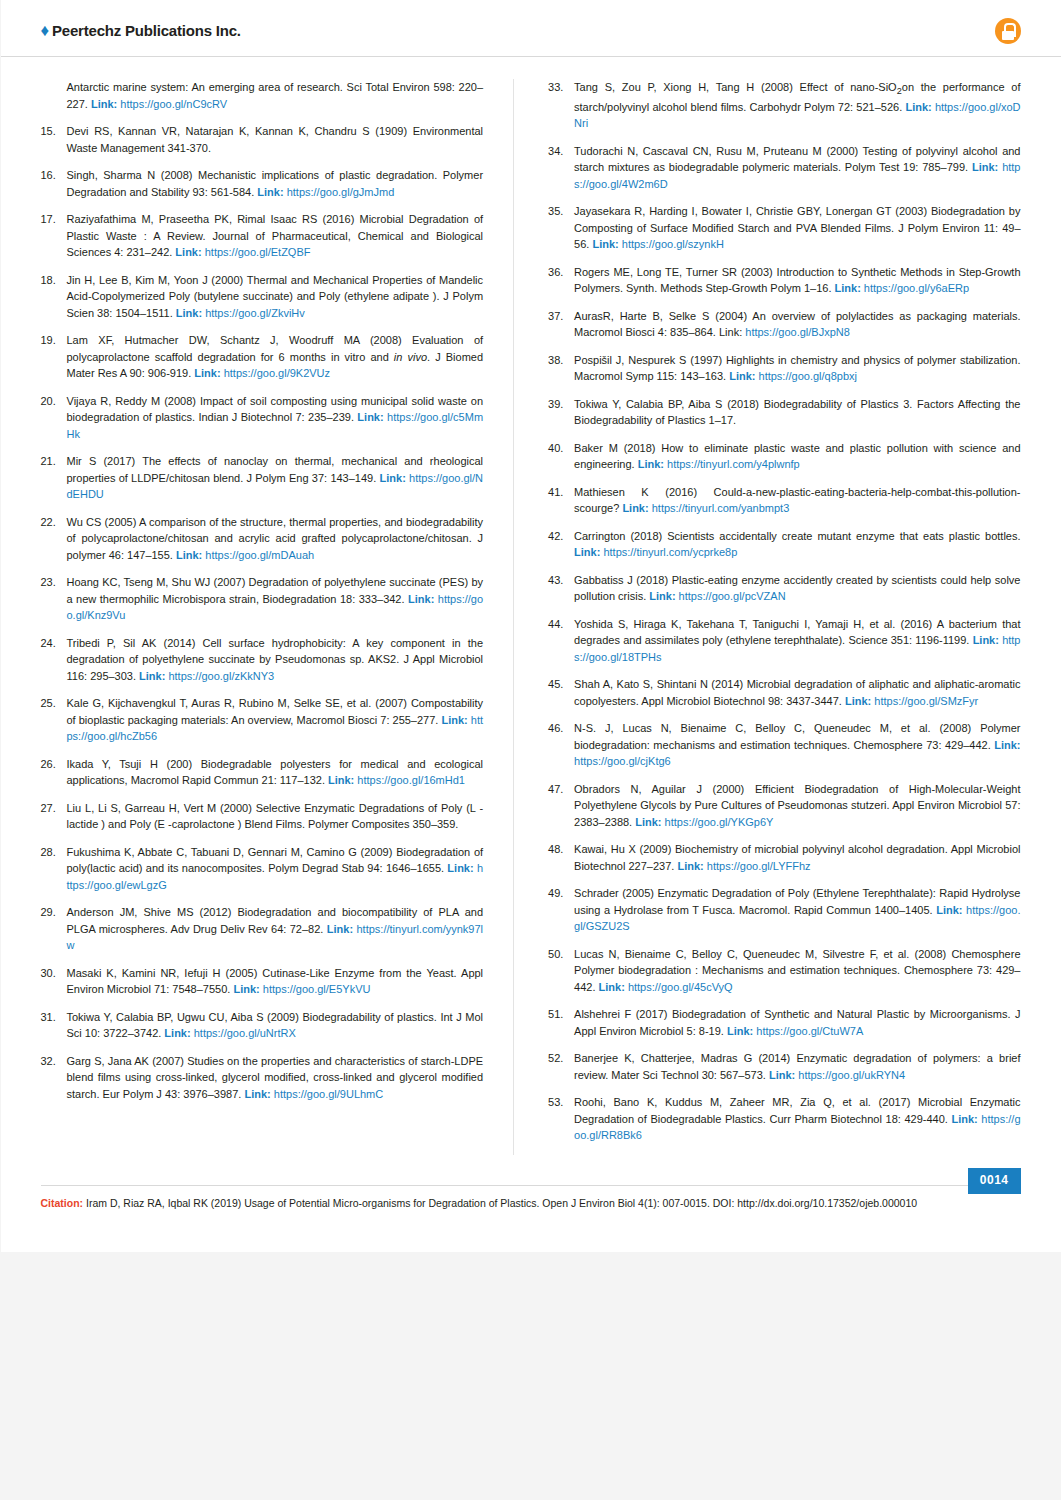♦Peertechz Publications Inc.
Antarctic marine system: An emerging area of research. Sci Total Environ 598: 220–227. Link: https://goo.gl/nC9cRV
15. Devi RS, Kannan VR, Natarajan K, Kannan K, Chandru S (1909) Environmental Waste Management 341-370.
16. Singh, Sharma N (2008) Mechanistic implications of plastic degradation. Polymer Degradation and Stability 93: 561-584. Link: https://goo.gl/gJmJmd
17. Raziyafathima M, Praseetha PK, Rimal Isaac RS (2016) Microbial Degradation of Plastic Waste : A Review. Journal of Pharmaceutical, Chemical and Biological Sciences 4: 231–242. Link: https://goo.gl/EtZQBF
18. Jin H, Lee B, Kim M, Yoon J (2000) Thermal and Mechanical Properties of Mandelic Acid-Copolymerized Poly (butylene succinate) and Poly (ethylene adipate ). J Polym Scien 38: 1504–1511. Link: https://goo.gl/ZkviHv
19. Lam XF, Hutmacher DW, Schantz J, Woodruff MA (2008) Evaluation of polycaprolactone scaffold degradation for 6 months in vitro and in vivo. J Biomed Mater Res A 90: 906-919. Link: https://goo.gl/9K2VUz
20. Vijaya R, Reddy M (2008) Impact of soil composting using municipal solid waste on biodegradation of plastics. Indian J Biotechnol 7: 235–239. Link: https://goo.gl/c5MmHk
21. Mir S (2017) The effects of nanoclay on thermal, mechanical and rheological properties of LLDPE/chitosan blend. J Polym Eng 37: 143–149. Link: https://goo.gl/NdEHDU
22. Wu CS (2005) A comparison of the structure, thermal properties, and biodegradability of polycaprolactone/chitosan and acrylic acid grafted polycaprolactone/chitosan. J polymer 46: 147–155. Link: https://goo.gl/mDAuah
23. Hoang KC, Tseng M, Shu WJ (2007) Degradation of polyethylene succinate (PES) by a new thermophilic Microbispora strain, Biodegradation 18: 333–342. Link: https://goo.gl/Knz9Vu
24. Tribedi P, Sil AK (2014) Cell surface hydrophobicity: A key component in the degradation of polyethylene succinate by Pseudomonas sp. AKS2. J Appl Microbiol 116: 295–303. Link: https://goo.gl/zKkNY3
25. Kale G, Kijchavengkul T, Auras R, Rubino M, Selke SE, et al. (2007) Compostability of bioplastic packaging materials: An overview, Macromol Biosci 7: 255–277. Link: https://goo.gl/hcZb56
26. Ikada Y, Tsuji H (200) Biodegradable polyesters for medical and ecological applications, Macromol Rapid Commun 21: 117–132. Link: https://goo.gl/16mHd1
27. Liu L, Li S, Garreau H, Vert M (2000) Selective Enzymatic Degradations of Poly (L -lactide ) and Poly (E -caprolactone ) Blend Films. Polymer Composites 350–359.
28. Fukushima K, Abbate C, Tabuani D, Gennari M, Camino G (2009) Biodegradation of poly(lactic acid) and its nanocomposites. Polym Degrad Stab 94: 1646–1655. Link: https://goo.gl/ewLgzG
29. Anderson JM, Shive MS (2012) Biodegradation and biocompatibility of PLA and PLGA microspheres. Adv Drug Deliv Rev 64: 72–82. Link: https://tinyurl.com/yynk97lw
30. Masaki K, Kamini NR, Iefuji H (2005) Cutinase-Like Enzyme from the Yeast. Appl Environ Microbiol 71: 7548–7550. Link: https://goo.gl/E5YkVU
31. Tokiwa Y, Calabia BP, Ugwu CU, Aiba S (2009) Biodegradability of plastics. Int J Mol Sci 10: 3722–3742. Link: https://goo.gl/uNrtRX
32. Garg S, Jana AK (2007) Studies on the properties and characteristics of starch-LDPE blend films using cross-linked, glycerol modified, cross-linked and glycerol modified starch. Eur Polym J 43: 3976–3987. Link: https://goo.gl/9ULhmC
33. Tang S, Zou P, Xiong H, Tang H (2008) Effect of nano-SiO2on the performance of starch/polyvinyl alcohol blend films. Carbohydr Polym 72: 521–526. Link: https://goo.gl/xoDNri
34. Tudorachi N, Cascaval CN, Rusu M, Pruteanu M (2000) Testing of polyvinyl alcohol and starch mixtures as biodegradable polymeric materials. Polym Test 19: 785–799. Link: https://goo.gl/4W2m6D
35. Jayasekara R, Harding I, Bowater I, Christie GBY, Lonergan GT (2003) Biodegradation by Composting of Surface Modified Starch and PVA Blended Films. J Polym Environ 11: 49–56. Link: https://goo.gl/szynkH
36. Rogers ME, Long TE, Turner SR (2003) Introduction to Synthetic Methods in Step-Growth Polymers. Synth. Methods Step-Growth Polym 1–16. Link: https://goo.gl/y6aERp
37. AurasR, Harte B, Selke S (2004) An overview of polylactides as packaging materials. Macromol Biosci 4: 835–864. Link: https://goo.gl/BJxpN8
38. Pospišil J, Nespurek S (1997) Highlights in chemistry and physics of polymer stabilization. Macromol Symp 115: 143–163. Link: https://goo.gl/q8pbxj
39. Tokiwa Y, Calabia BP, Aiba S (2018) Biodegradability of Plastics 3. Factors Affecting the Biodegradability of Plastics 1–17.
40. Baker M (2018) How to eliminate plastic waste and plastic pollution with science and engineering. Link: https://tinyurl.com/y4plwnfp
41. Mathiesen K (2016) Could-a-new-plastic-eating-bacteria-help-combat-this-pollution-scourge? Link: https://tinyurl.com/yanbmpt3
42. Carrington (2018) Scientists accidentally create mutant enzyme that eats plastic bottles. Link: https://tinyurl.com/ycprke8p
43. Gabbatiss J (2018) Plastic-eating enzyme accidently created by scientists could help solve pollution crisis. Link: https://goo.gl/pcVZAN
44. Yoshida S, Hiraga K, Takehana T, Taniguchi I, Yamaji H, et al. (2016) A bacterium that degrades and assimilates poly (ethylene terephthalate). Science 351: 1196-1199. Link: https://goo.gl/18TPHs
45. Shah A, Kato S, Shintani N (2014) Microbial degradation of aliphatic and aliphatic-aromatic copolyesters. Appl Microbiol Biotechnol 98: 3437-3447. Link: https://goo.gl/SMzFyr
46. N-S. J, Lucas N, Bienaime C, Belloy C, Queneudec M, et al. (2008) Polymer biodegradation: mechanisms and estimation techniques. Chemosphere 73: 429–442. Link: https://goo.gl/cjKtg6
47. Obradors N, Aguilar J (2000) Efficient Biodegradation of High-Molecular-Weight Polyethylene Glycols by Pure Cultures of Pseudomonas stutzeri. Appl Environ Microbiol 57: 2383–2388. Link: https://goo.gl/YKGp6Y
48. Kawai, Hu X (2009) Biochemistry of microbial polyvinyl alcohol degradation. Appl Microbiol Biotechnol 227–237. Link: https://goo.gl/LYFFhz
49. Schrader (2005) Enzymatic Degradation of Poly (Ethylene Terephthalate): Rapid Hydrolyse using a Hydrolase from T Fusca. Macromol. Rapid Commun 1400–1405. Link: https://goo.gl/GSZU2S
50. Lucas N, Bienaime C, Belloy C, Queneudec M, Silvestre F, et al. (2008) Chemosphere Polymer biodegradation : Mechanisms and estimation techniques. Chemosphere 73: 429–442. Link: https://goo.gl/45cVyQ
51. Alshehrei F (2017) Biodegradation of Synthetic and Natural Plastic by Microorganisms. J Appl Environ Microbiol 5: 8-19. Link: https://goo.gl/CtuW7A
52. Banerjee K, Chatterjee, Madras G (2014) Enzymatic degradation of polymers: a brief review. Mater Sci Technol 30: 567–573. Link: https://goo.gl/ukRYN4
53. Roohi, Bano K, Kuddus M, Zaheer MR, Zia Q, et al. (2017) Microbial Enzymatic Degradation of Biodegradable Plastics. Curr Pharm Biotechnol 18: 429-440. Link: https://goo.gl/RR8Bk6
0014
Citation: Iram D, Riaz RA, Iqbal RK (2019) Usage of Potential Micro-organisms for Degradation of Plastics. Open J Environ Biol 4(1): 007-0015. DOI: http://dx.doi.org/10.17352/ojeb.000010